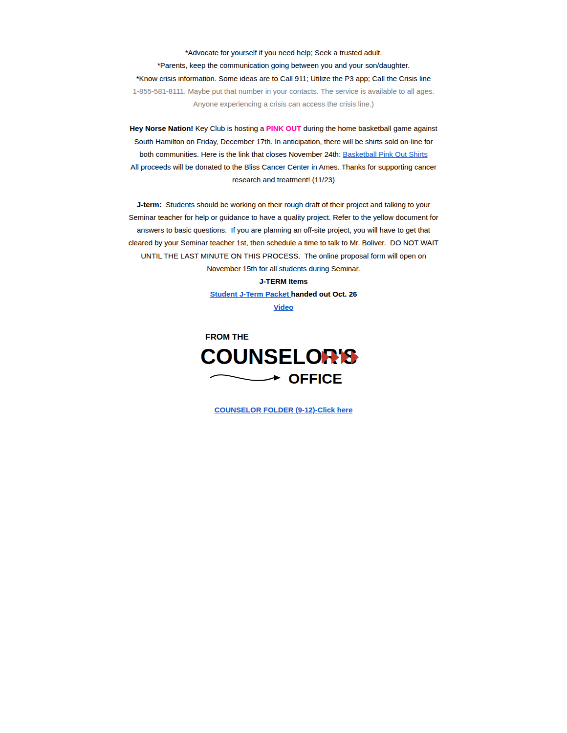*Advocate for yourself if you need help; Seek a trusted adult.
*Parents, keep the communication going between you and your son/daughter.
*Know crisis information. Some ideas are to Call 911; Utilize the P3 app; Call the Crisis line
1-855-581-8111. Maybe put that number in your contacts. The service is available to all ages.
Anyone experiencing a crisis can access the crisis line.)
Hey Norse Nation! Key Club is hosting a PINK OUT during the home basketball game against
South Hamilton on Friday, December 17th. In anticipation, there will be shirts sold on-line for
both communities. Here is the link that closes November 24th: Basketball Pink Out Shirts
All proceeds will be donated to the Bliss Cancer Center in Ames. Thanks for supporting cancer
research and treatment! (11/23)
J-term: Students should be working on their rough draft of their project and talking to your
Seminar teacher for help or guidance to have a quality project. Refer to the yellow document for
answers to basic questions. If you are planning an off-site project, you will have to get that
cleared by your Seminar teacher 1st, then schedule a time to talk to Mr. Boliver. DO NOT WAIT
UNTIL THE LAST MINUTE ON THIS PROCESS. The online proposal form will open on
November 15th for all students during Seminar.
J-TERM Items
Student J-Term Packet handed out Oct. 26
Video
FROM THE COUNSELOR'S OFFICE
COUNSELOR FOLDER (9-12)-Click here